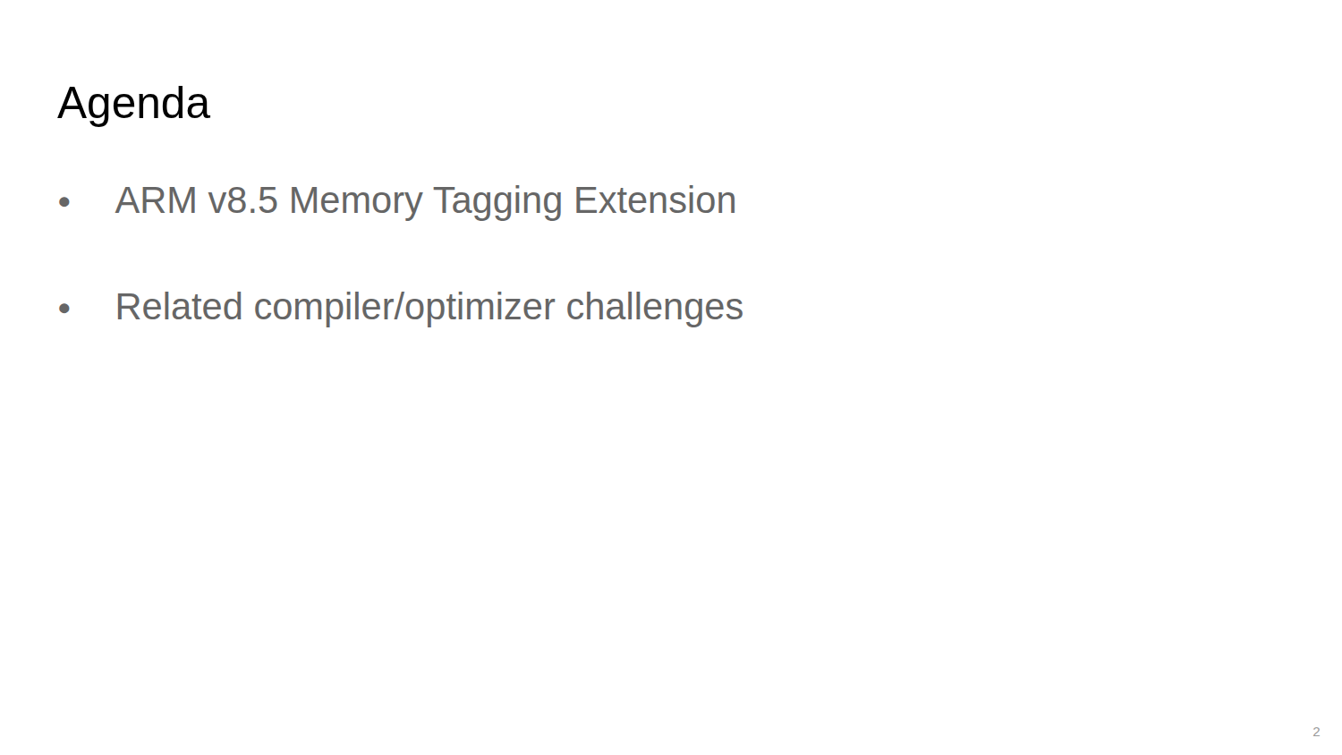Agenda
ARM v8.5 Memory Tagging Extension
Related compiler/optimizer challenges
2